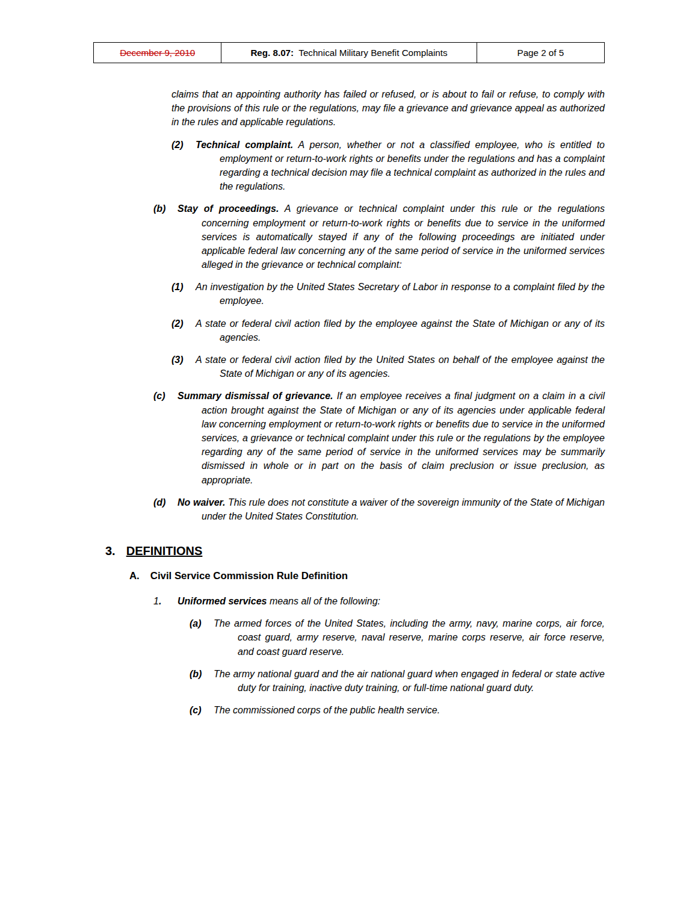| December 9, 2010 | Reg. 8.07: Technical Military Benefit Complaints | Page 2 of 5 |
claims that an appointing authority has failed or refused, or is about to fail or refuse, to comply with the provisions of this rule or the regulations, may file a grievance and grievance appeal as authorized in the rules and applicable regulations.
(2) Technical complaint. A person, whether or not a classified employee, who is entitled to employment or return-to-work rights or benefits under the regulations and has a complaint regarding a technical decision may file a technical complaint as authorized in the rules and the regulations.
(b) Stay of proceedings. A grievance or technical complaint under this rule or the regulations concerning employment or return-to-work rights or benefits due to service in the uniformed services is automatically stayed if any of the following proceedings are initiated under applicable federal law concerning any of the same period of service in the uniformed services alleged in the grievance or technical complaint:
(1) An investigation by the United States Secretary of Labor in response to a complaint filed by the employee.
(2) A state or federal civil action filed by the employee against the State of Michigan or any of its agencies.
(3) A state or federal civil action filed by the United States on behalf of the employee against the State of Michigan or any of its agencies.
(c) Summary dismissal of grievance. If an employee receives a final judgment on a claim in a civil action brought against the State of Michigan or any of its agencies under applicable federal law concerning employment or return-to-work rights or benefits due to service in the uniformed services, a grievance or technical complaint under this rule or the regulations by the employee regarding any of the same period of service in the uniformed services may be summarily dismissed in whole or in part on the basis of claim preclusion or issue preclusion, as appropriate.
(d) No waiver. This rule does not constitute a waiver of the sovereign immunity of the State of Michigan under the United States Constitution.
3. DEFINITIONS
A. Civil Service Commission Rule Definition
1. Uniformed services means all of the following:
(a) The armed forces of the United States, including the army, navy, marine corps, air force, coast guard, army reserve, naval reserve, marine corps reserve, air force reserve, and coast guard reserve.
(b) The army national guard and the air national guard when engaged in federal or state active duty for training, inactive duty training, or full-time national guard duty.
(c) The commissioned corps of the public health service.